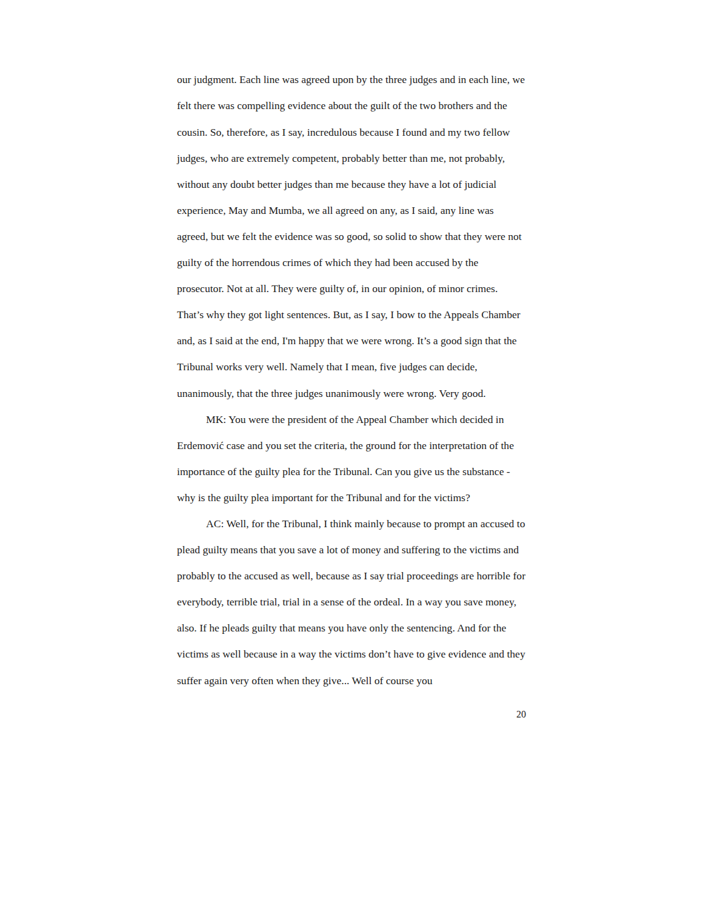our judgment. Each line was agreed upon by the three judges and in each line, we felt there was compelling evidence about the guilt of the two brothers and the cousin. So, therefore, as I say, incredulous because I found and my two fellow judges, who are extremely competent, probably better than me, not probably, without any doubt better judges than me because they have a lot of judicial experience, May and Mumba, we all agreed on any, as I said, any line was agreed, but we felt the evidence was so good, so solid to show that they were not guilty of the horrendous crimes of which they had been accused by the prosecutor. Not at all. They were guilty of, in our opinion, of minor crimes. That’s why they got light sentences. But, as I say, I bow to the Appeals Chamber and, as I said at the end, I'm happy that we were wrong. It’s a good sign that the Tribunal works very well. Namely that I mean, five judges can decide, unanimously, that the three judges unanimously were wrong. Very good.
MK: You were the president of the Appeal Chamber which decided in Erdemović case and you set the criteria, the ground for the interpretation of the importance of the guilty plea for the Tribunal. Can you give us the substance - why is the guilty plea important for the Tribunal and for the victims?
AC: Well, for the Tribunal, I think mainly because to prompt an accused to plead guilty means that you save a lot of money and suffering to the victims and probably to the accused as well, because as I say trial proceedings are horrible for everybody, terrible trial, trial in a sense of the ordeal. In a way you save money, also. If he pleads guilty that means you have only the sentencing. And for the victims as well because in a way the victims don’t have to give evidence and they suffer again very often when they give... Well of course you
20